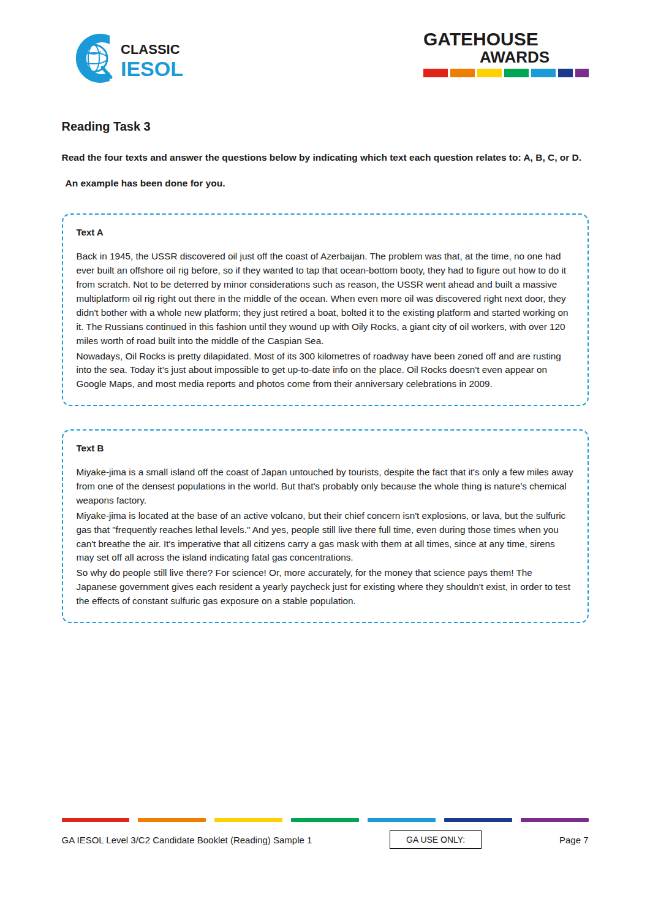CLASSIC IESOL
GATEHOUSE AWARDS
Reading Task 3
Read the four texts and answer the questions below by indicating which text each question relates to: A, B, C, or D.
An example has been done for you.
Text A
Back in 1945, the USSR discovered oil just off the coast of Azerbaijan. The problem was that, at the time, no one had ever built an offshore oil rig before, so if they wanted to tap that ocean-bottom booty, they had to figure out how to do it from scratch. Not to be deterred by minor considerations such as reason, the USSR went ahead and built a massive multiplatform oil rig right out there in the middle of the ocean. When even more oil was discovered right next door, they didn't bother with a whole new platform; they just retired a boat, bolted it to the existing platform and started working on it. The Russians continued in this fashion until they wound up with Oily Rocks, a giant city of oil workers, with over 120 miles worth of road built into the middle of the Caspian Sea.
Nowadays, Oil Rocks is pretty dilapidated. Most of its 300 kilometres of roadway have been zoned off and are rusting into the sea. Today it’s just about impossible to get up-to-date info on the place. Oil Rocks doesn't even appear on Google Maps, and most media reports and photos come from their anniversary celebrations in 2009.
Text B
Miyake-jima is a small island off the coast of Japan untouched by tourists, despite the fact that it's only a few miles away from one of the densest populations in the world. But that's probably only because the whole thing is nature's chemical weapons factory.
Miyake-jima is located at the base of an active volcano, but their chief concern isn't explosions, or lava, but the sulfuric gas that "frequently reaches lethal levels." And yes, people still live there full time, even during those times when you can't breathe the air. It's imperative that all citizens carry a gas mask with them at all times, since at any time, sirens may set off all across the island indicating fatal gas concentrations.
So why do people still live there? For science! Or, more accurately, for the money that science pays them! The Japanese government gives each resident a yearly paycheck just for existing where they shouldn't exist, in order to test the effects of constant sulfuric gas exposure on a stable population.
GA IESOL Level 3/C2 Candidate Booklet (Reading) Sample 1
GA USE ONLY:
Page 7